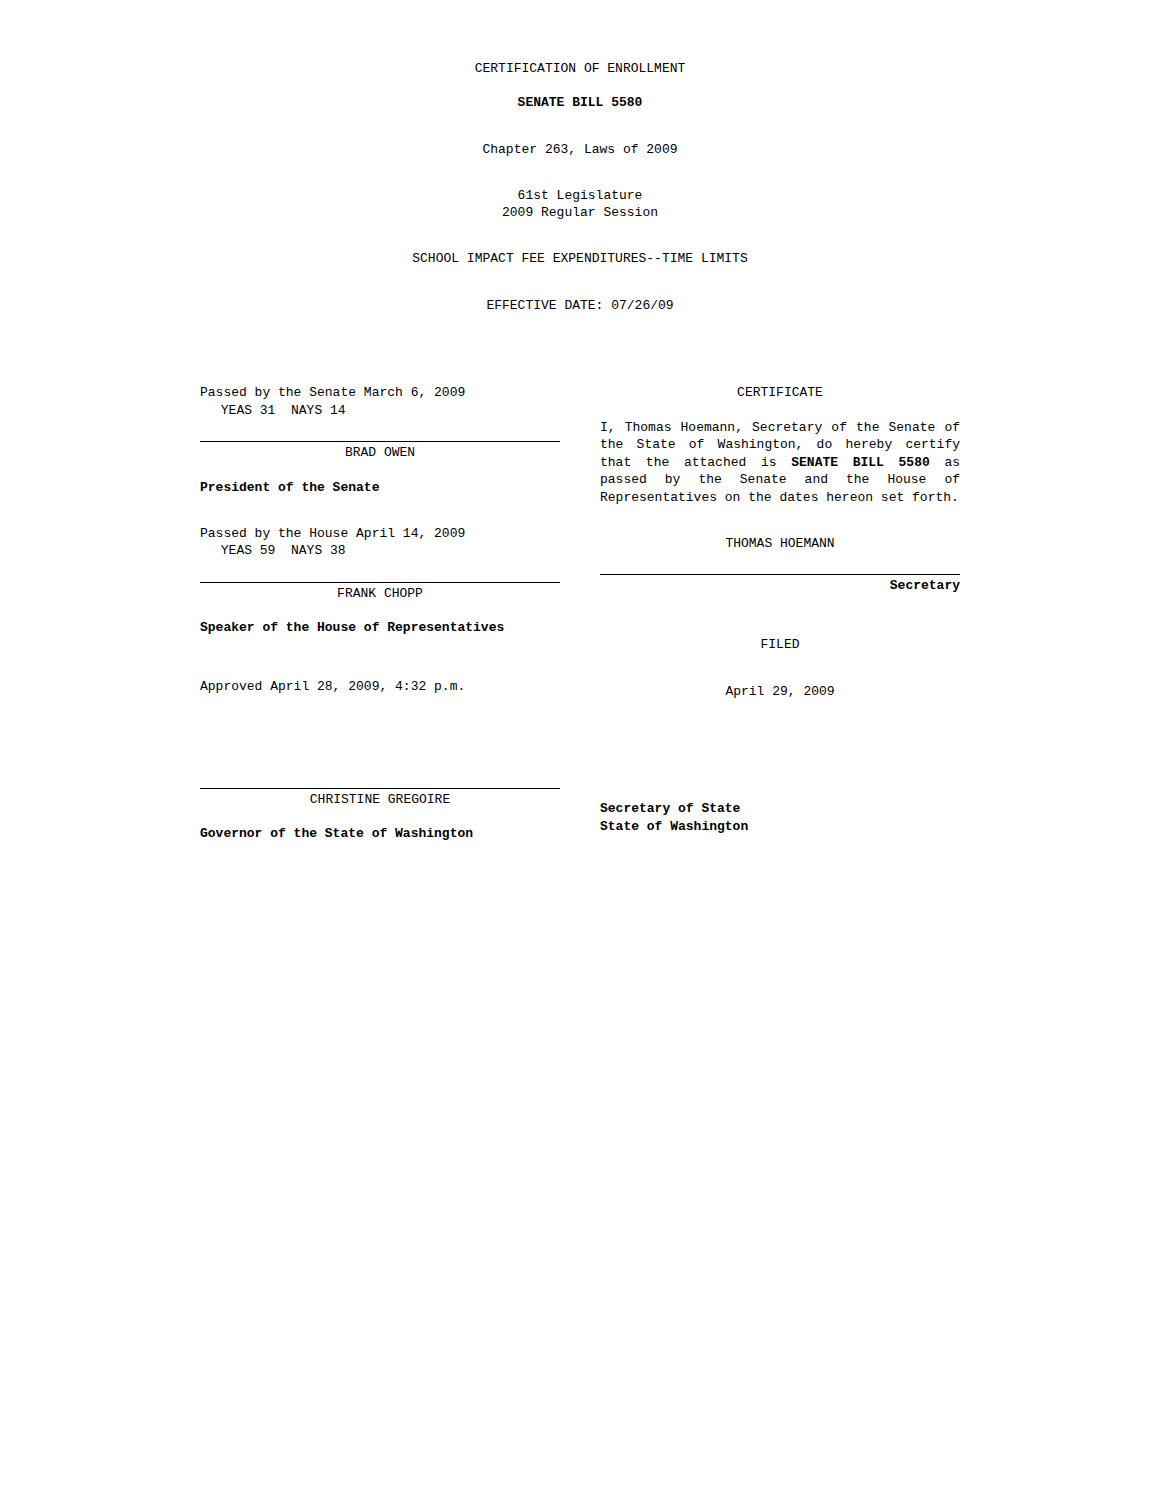CERTIFICATION OF ENROLLMENT
SENATE BILL 5580
Chapter 263, Laws of 2009
61st Legislature
2009 Regular Session
SCHOOL IMPACT FEE EXPENDITURES--TIME LIMITS
EFFECTIVE DATE: 07/26/09
Passed by the Senate March 6, 2009
YEAS 31 NAYS 14
BRAD OWEN
President of the Senate
Passed by the House April 14, 2009
YEAS 59 NAYS 38
FRANK CHOPP
Speaker of the House of Representatives
Approved April 28, 2009, 4:32 p.m.
CHRISTINE GREGOIRE
Governor of the State of Washington
CERTIFICATE
I, Thomas Hoemann, Secretary of the Senate of the State of Washington, do hereby certify that the attached is SENATE BILL 5580 as passed by the Senate and the House of Representatives on the dates hereon set forth.
THOMAS HOEMANN
Secretary
FILED
April 29, 2009
Secretary of State
State of Washington